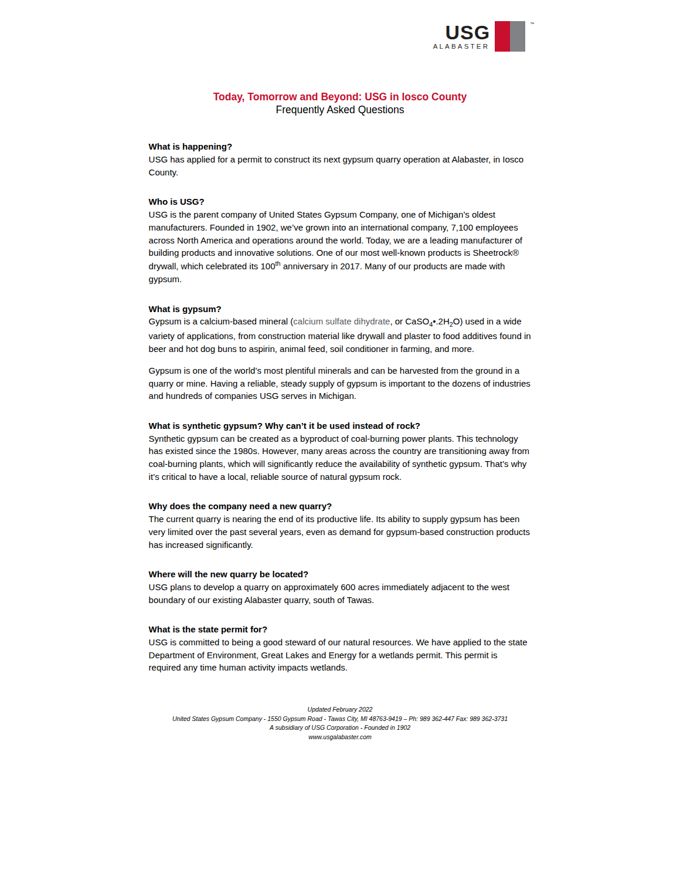USG ALABASTER
™
Today, Tomorrow and Beyond: USG in Iosco County
Frequently Asked Questions
What is happening?
USG has applied for a permit to construct its next gypsum quarry operation at Alabaster, in Iosco County.
Who is USG?
USG is the parent company of United States Gypsum Company, one of Michigan’s oldest manufacturers. Founded in 1902, we’ve grown into an international company, 7,100 employees across North America and operations around the world. Today, we are a leading manufacturer of building products and innovative solutions. One of our most well-known products is Sheetrock® drywall, which celebrated its 100th anniversary in 2017. Many of our products are made with gypsum.
What is gypsum?
Gypsum is a calcium-based mineral (calcium sulfate dihydrate, or CaSO4•.2H2O) used in a wide variety of applications, from construction material like drywall and plaster to food additives found in beer and hot dog buns to aspirin, animal feed, soil conditioner in farming, and more.
Gypsum is one of the world’s most plentiful minerals and can be harvested from the ground in a quarry or mine. Having a reliable, steady supply of gypsum is important to the dozens of industries and hundreds of companies USG serves in Michigan.
What is synthetic gypsum? Why can’t it be used instead of rock?
Synthetic gypsum can be created as a byproduct of coal-burning power plants. This technology has existed since the 1980s. However, many areas across the country are transitioning away from coal-burning plants, which will significantly reduce the availability of synthetic gypsum. That’s why it’s critical to have a local, reliable source of natural gypsum rock.
Why does the company need a new quarry?
The current quarry is nearing the end of its productive life. Its ability to supply gypsum has been very limited over the past several years, even as demand for gypsum-based construction products has increased significantly.
Where will the new quarry be located?
USG plans to develop a quarry on approximately 600 acres immediately adjacent to the west boundary of our existing Alabaster quarry, south of Tawas.
What is the state permit for?
USG is committed to being a good steward of our natural resources. We have applied to the state Department of Environment, Great Lakes and Energy for a wetlands permit. This permit is required any time human activity impacts wetlands.
Updated February 2022
United States Gypsum Company - 1550 Gypsum Road - Tawas City, MI 48763-9419 – Ph: 989 362-447 Fax: 989 362-3731
A subsidiary of USG Corporation - Founded in 1902
www.usgalabaster.com